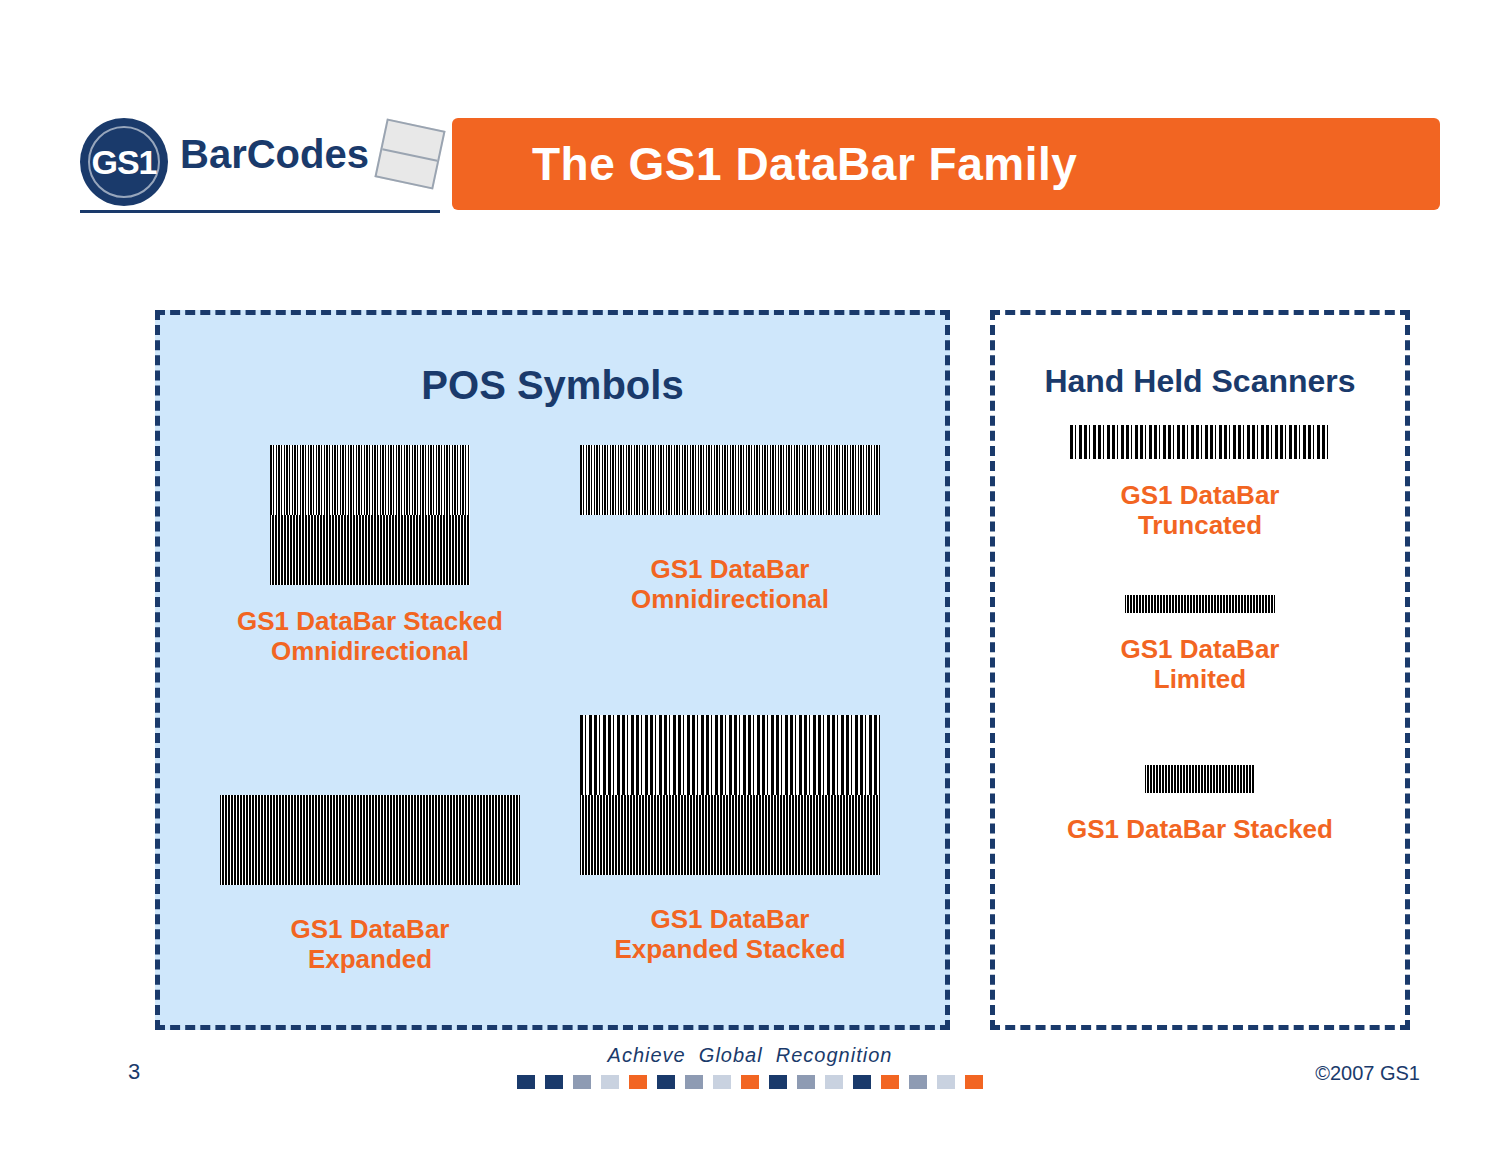GS1
BarCodes
The GS1 DataBar Family
POS Symbols
GS1 DataBar Stacked
Omnidirectional
GS1 DataBar
Omnidirectional
GS1 DataBar
Expanded
GS1 DataBar
Expanded Stacked
Hand Held Scanners
GS1 DataBar
Truncated
GS1 DataBar
Limited
GS1 DataBar Stacked
3
Achieve Global Recognition
©2007 GS1